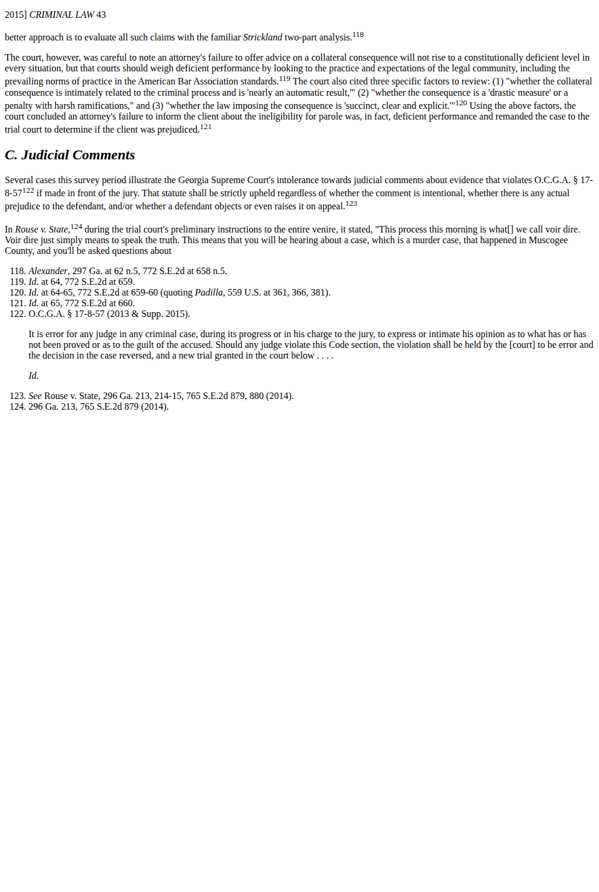2015] CRIMINAL LAW 43
better approach is to evaluate all such claims with the familiar Strickland two-part analysis.118
The court, however, was careful to note an attorney's failure to offer advice on a collateral consequence will not rise to a constitutionally deficient level in every situation, but that courts should weigh deficient performance by looking to the practice and expectations of the legal community, including the prevailing norms of practice in the American Bar Association standards.119 The court also cited three specific factors to review: (1) "whether the collateral consequence is intimately related to the criminal process and is 'nearly an automatic result,'" (2) "whether the consequence is a 'drastic measure' or a penalty with harsh ramifications," and (3) "whether the law imposing the consequence is 'succinct, clear and explicit.'"120 Using the above factors, the court concluded an attorney's failure to inform the client about the ineligibility for parole was, in fact, deficient performance and remanded the case to the trial court to determine if the client was prejudiced.121
C. Judicial Comments
Several cases this survey period illustrate the Georgia Supreme Court's intolerance towards judicial comments about evidence that violates O.C.G.A. § 17-8-57122 if made in front of the jury. That statute shall be strictly upheld regardless of whether the comment is intentional, whether there is any actual prejudice to the defendant, and/or whether a defendant objects or even raises it on appeal.123
In Rouse v. State,124 during the trial court's preliminary instructions to the entire venire, it stated, "This process this morning is what[] we call voir dire. Voir dire just simply means to speak the truth. This means that you will be hearing about a case, which is a murder case, that happened in Muscogee County, and you'll be asked questions about
Alexander, 297 Ga. at 62 n.5, 772 S.E.2d at 658 n.5.
Id. at 64, 772 S.E.2d at 659.
Id. at 64-65, 772 S.E.2d at 659-60 (quoting Padilla, 559 U.S. at 361, 366, 381).
Id. at 65, 772 S.E.2d at 660.
O.C.G.A. § 17-8-57 (2013 & Supp. 2015).
It is error for any judge in any criminal case, during its progress or in his charge to the jury, to express or intimate his opinion as to what has or has not been proved or as to the guilt of the accused. Should any judge violate this Code section, the violation shall be held by the [court] to be error and the decision in the case reversed, and a new trial granted in the court below . . . .
Id.
See Rouse v. State, 296 Ga. 213, 214-15, 765 S.E.2d 879, 880 (2014).
296 Ga. 213, 765 S.E.2d 879 (2014).